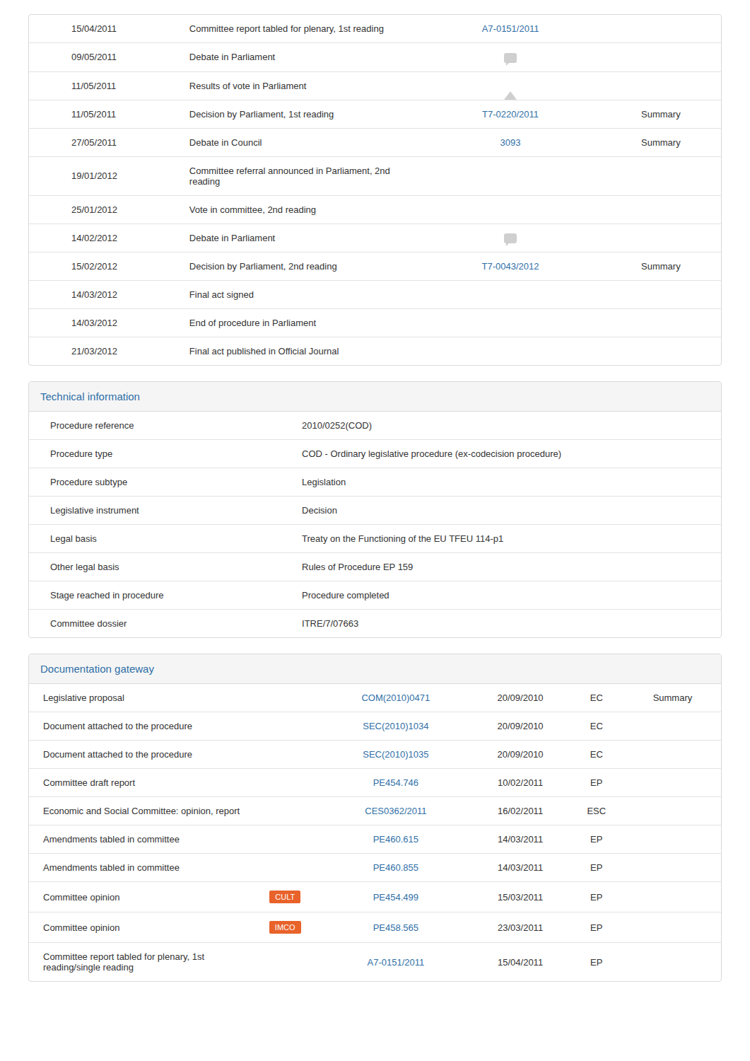| 15/04/2011 | Committee report tabled for plenary, 1st reading | A7-0151/2011 | |
| 09/05/2011 | Debate in Parliament | | |
| 11/05/2011 | Results of vote in Parliament | | |
| 11/05/2011 | Decision by Parliament, 1st reading | T7-0220/2011 | Summary |
| 27/05/2011 | Debate in Council | 3093 | Summary |
| 19/01/2012 | Committee referral announced in Parliament, 2nd reading | | |
| 25/01/2012 | Vote in committee, 2nd reading | | |
| 14/02/2012 | Debate in Parliament | | |
| 15/02/2012 | Decision by Parliament, 2nd reading | T7-0043/2012 | Summary |
| 14/03/2012 | Final act signed | | |
| 14/03/2012 | End of procedure in Parliament | | |
| 21/03/2012 | Final act published in Official Journal | | |
Technical information
| Procedure reference | 2010/0252(COD) |
| Procedure type | COD - Ordinary legislative procedure (ex-codecision procedure) |
| Procedure subtype | Legislation |
| Legislative instrument | Decision |
| Legal basis | Treaty on the Functioning of the EU TFEU 114-p1 |
| Other legal basis | Rules of Procedure EP 159 |
| Stage reached in procedure | Procedure completed |
| Committee dossier | ITRE/7/07663 |
Documentation gateway
| Legislative proposal | | COM(2010)0471 | 20/09/2010 | EC | Summary |
| Document attached to the procedure | | SEC(2010)1034 | 20/09/2010 | EC | |
| Document attached to the procedure | | SEC(2010)1035 | 20/09/2010 | EC | |
| Committee draft report | | PE454.746 | 10/02/2011 | EP | |
| Economic and Social Committee: opinion, report | | CES0362/2011 | 16/02/2011 | ESC | |
| Amendments tabled in committee | | PE460.615 | 14/03/2011 | EP | |
| Amendments tabled in committee | | PE460.855 | 14/03/2011 | EP | |
| Committee opinion | CULT | PE454.499 | 15/03/2011 | EP | |
| Committee opinion | IMCO | PE458.565 | 23/03/2011 | EP | |
| Committee report tabled for plenary, 1st reading/single reading | | A7-0151/2011 | 15/04/2011 | EP | |